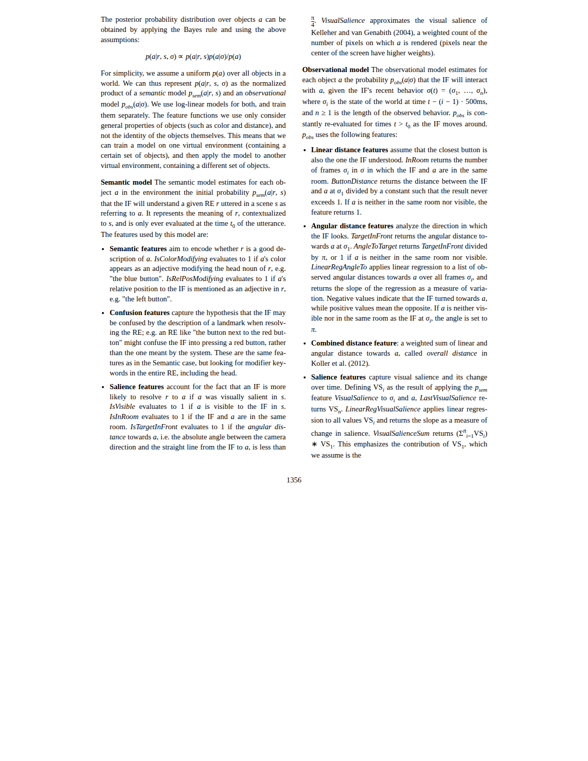The posterior probability distribution over objects a can be obtained by applying the Bayes rule and using the above assumptions:
p(a|r, s, σ) ∝ p(a|r, s)p(a|σ)/p(a)
For simplicity, we assume a uniform p(a) over all objects in a world. We can thus represent p(a|r, s, σ) as the normalized product of a semantic model psem(a|r, s) and an observational model pobs(a|σ). We use log-linear models for both, and train them separately. The feature functions we use only consider general properties of objects (such as color and distance), and not the identity of the objects themselves. This means that we can train a model on one virtual environment (containing a certain set of objects), and then apply the model to another virtual environment, containing a different set of objects.
Semantic model
The semantic model estimates for each object a in the environment the initial probability psem(a|r, s) that the IF will understand a given RE r uttered in a scene s as referring to a. It represents the meaning of r, contextualized to s, and is only ever evaluated at the time t0 of the utterance. The features used by this model are:
Semantic features aim to encode whether r is a good description of a. IsColorModifying evaluates to 1 if a's color appears as an adjective modifying the head noun of r, e.g. "the blue button". IsRelPosModifying evaluates to 1 if a's relative position to the IF is mentioned as an adjective in r, e.g. "the left button".
Confusion features capture the hypothesis that the IF may be confused by the description of a landmark when resolving the RE; e.g. an RE like "the button next to the red button" might confuse the IF into pressing a red button, rather than the one meant by the system. These are the same features as in the Semantic case, but looking for modifier keywords in the entire RE, including the head.
Salience features account for the fact that an IF is more likely to resolve r to a if a was visually salient in s. IsVisible evaluates to 1 if a is visible to the IF in s. IsInRoom evaluates to 1 if the IF and a are in the same room. IsTargetInFront evaluates to 1 if the angular distance towards a, i.e. the absolute angle between the camera direction and the straight line from the IF to a, is less than π 4. VisualSalience approximates the visual salience of Kelleher and van Genabith (2004), a weighted count of the number of pixels on which a is rendered (pixels near the center of the screen have higher weights).
Observational model
The observational model estimates for each object a the probability pobs(a|σ) that the IF will interact with a, given the IF's recent behavior σ(t) = (σ1, …, σn), where σi is the state of the world at time t − (i − 1) · 500ms, and n ≥ 1 is the length of the observed behavior. pobs is constantly re-evaluated for times t > t0 as the IF moves around. pobs uses the following features:
Linear distance features assume that the closest button is also the one the IF understood. InRoom returns the number of frames σi in σ in which the IF and a are in the same room. ButtonDistance returns the distance between the IF and a at σ1 divided by a constant such that the result never exceeds 1. If a is neither in the same room nor visible, the feature returns 1.
Angular distance features analyze the direction in which the IF looks. TargetInFront returns the angular distance towards a at σ1. AngleToTarget returns TargetInFront divided by π, or 1 if a is neither in the same room nor visible. LinearRegAngleTo applies linear regression to a list of observed angular distances towards a over all frames σi, and returns the slope of the regression as a measure of variation. Negative values indicate that the IF turned towards a, while positive values mean the opposite. If a is neither visible nor in the same room as the IF at σi, the angle is set to π.
Combined distance feature: a weighted sum of linear and angular distance towards a, called overall distance in Koller et al. (2012).
Salience features capture visual salience and its change over time. Defining VSi as the result of applying the psem feature VisualSalience to σi and a, LastVisualSalience returns VSn. LinearRegVisualSalience applies linear regression to all values VSi and returns the slope as a measure of change in salience. VisualSalienceSum returns (Σni=1VSi) ∗ VS1. This emphasizes the contribution of VS1, which we assume is the
1356